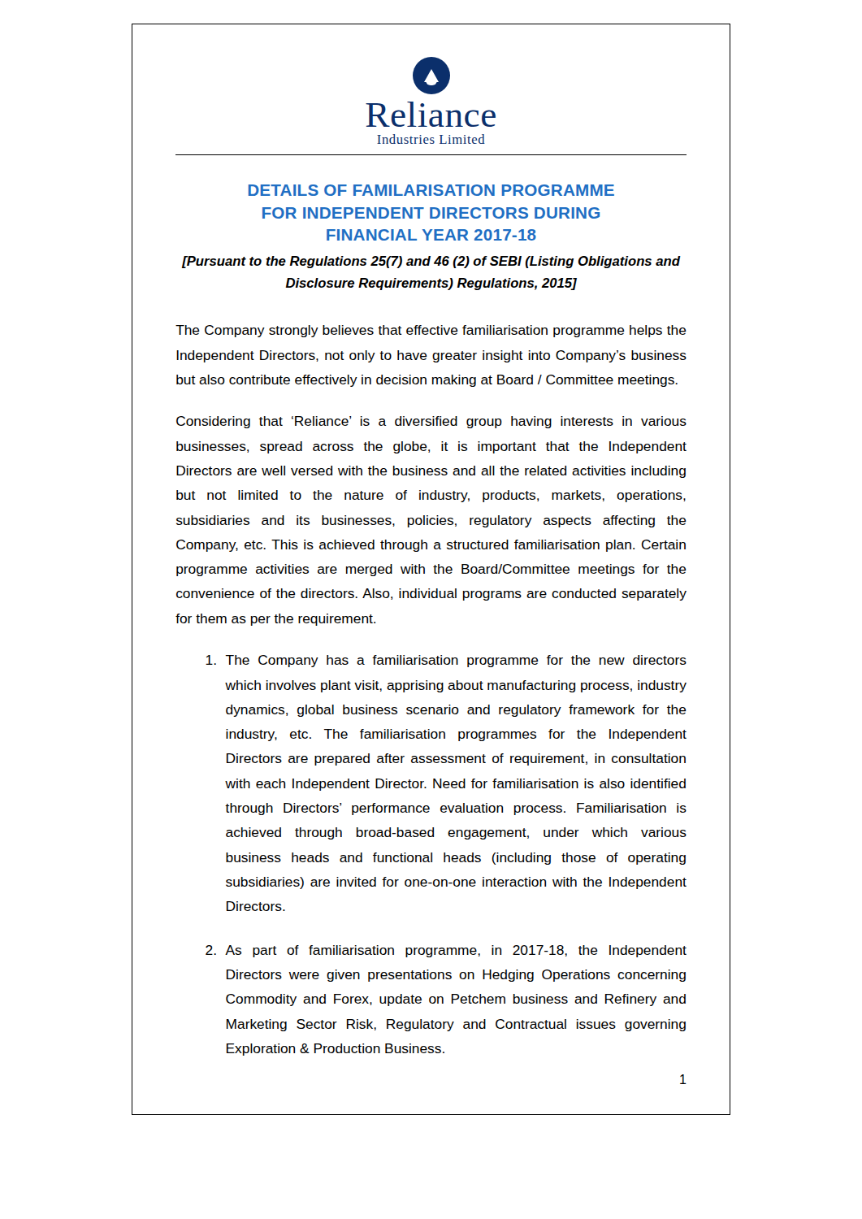Reliance
Industries Limited
DETAILS OF FAMILARISATION PROGRAMME
FOR INDEPENDENT DIRECTORS DURING
FINANCIAL YEAR 2017-18
[Pursuant to the Regulations 25(7) and 46 (2) of SEBI (Listing Obligations and Disclosure Requirements) Regulations, 2015]
The Company strongly believes that effective familiarisation programme helps the Independent Directors, not only to have greater insight into Company’s business but also contribute effectively in decision making at Board / Committee meetings.
Considering that ‘Reliance’ is a diversified group having interests in various businesses, spread across the globe, it is important that the Independent Directors are well versed with the business and all the related activities including but not limited to the nature of industry, products, markets, operations, subsidiaries and its businesses, policies, regulatory aspects affecting the Company, etc. This is achieved through a structured familiarisation plan. Certain programme activities are merged with the Board/Committee meetings for the convenience of the directors. Also, individual programs are conducted separately for them as per the requirement.
The Company has a familiarisation programme for the new directors which involves plant visit, apprising about manufacturing process, industry dynamics, global business scenario and regulatory framework for the industry, etc. The familiarisation programmes for the Independent Directors are prepared after assessment of requirement, in consultation with each Independent Director. Need for familiarisation is also identified through Directors’ performance evaluation process. Familiarisation is achieved through broad-based engagement, under which various business heads and functional heads (including those of operating subsidiaries) are invited for one-on-one interaction with the Independent Directors.
As part of familiarisation programme, in 2017-18, the Independent Directors were given presentations on Hedging Operations concerning Commodity and Forex, update on Petchem business and Refinery and Marketing Sector Risk, Regulatory and Contractual issues governing Exploration & Production Business.
1